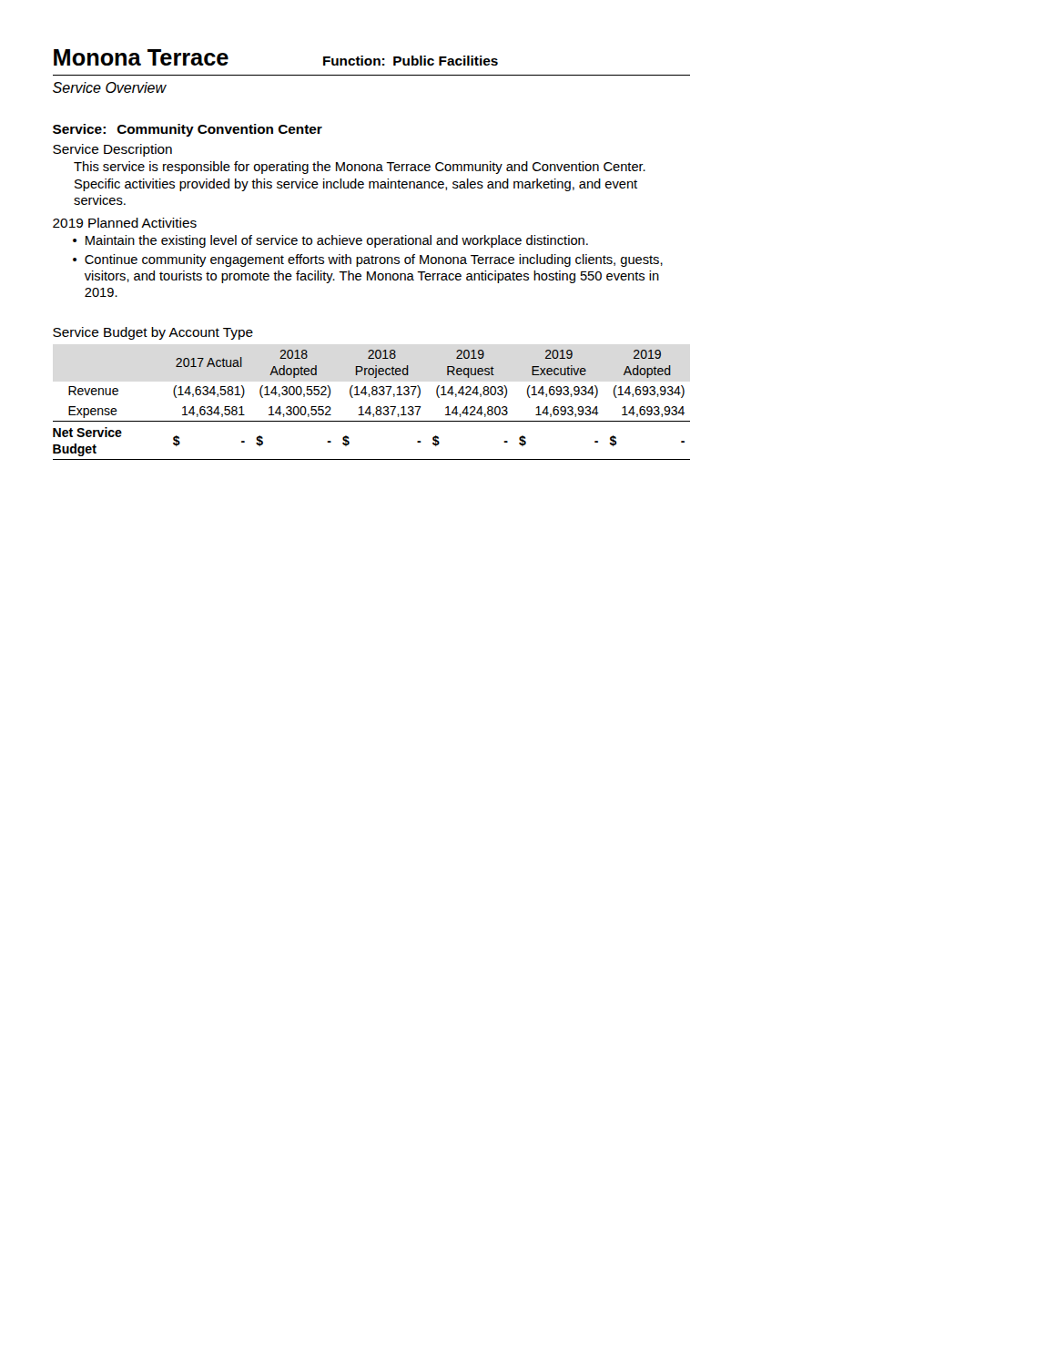Monona Terrace
Function: Public Facilities
Service Overview
Service: Community Convention Center
Service Description
This service is responsible for operating the Monona Terrace Community and Convention Center. Specific activities provided by this service include maintenance, sales and marketing, and event services.
2019 Planned Activities
Maintain the existing level of service to achieve operational and workplace distinction.
Continue community engagement efforts with patrons of Monona Terrace including clients, guests, visitors, and tourists to promote the facility. The Monona Terrace anticipates hosting 550 events in 2019.
Service Budget by Account Type
| | 2017 Actual | 2018 Adopted | 2018 Projected | 2019 Request | 2019 Executive | 2019 Adopted |
| --- | --- | --- | --- | --- | --- | --- |
| Revenue | (14,634,581) | (14,300,552) | (14,837,137) | (14,424,803) | (14,693,934) | (14,693,934) |
| Expense | 14,634,581 | 14,300,552 | 14,837,137 | 14,424,803 | 14,693,934 | 14,693,934 |
| Net Service Budget | $ - | $ - | $ - | $ - | $ - | $ - |